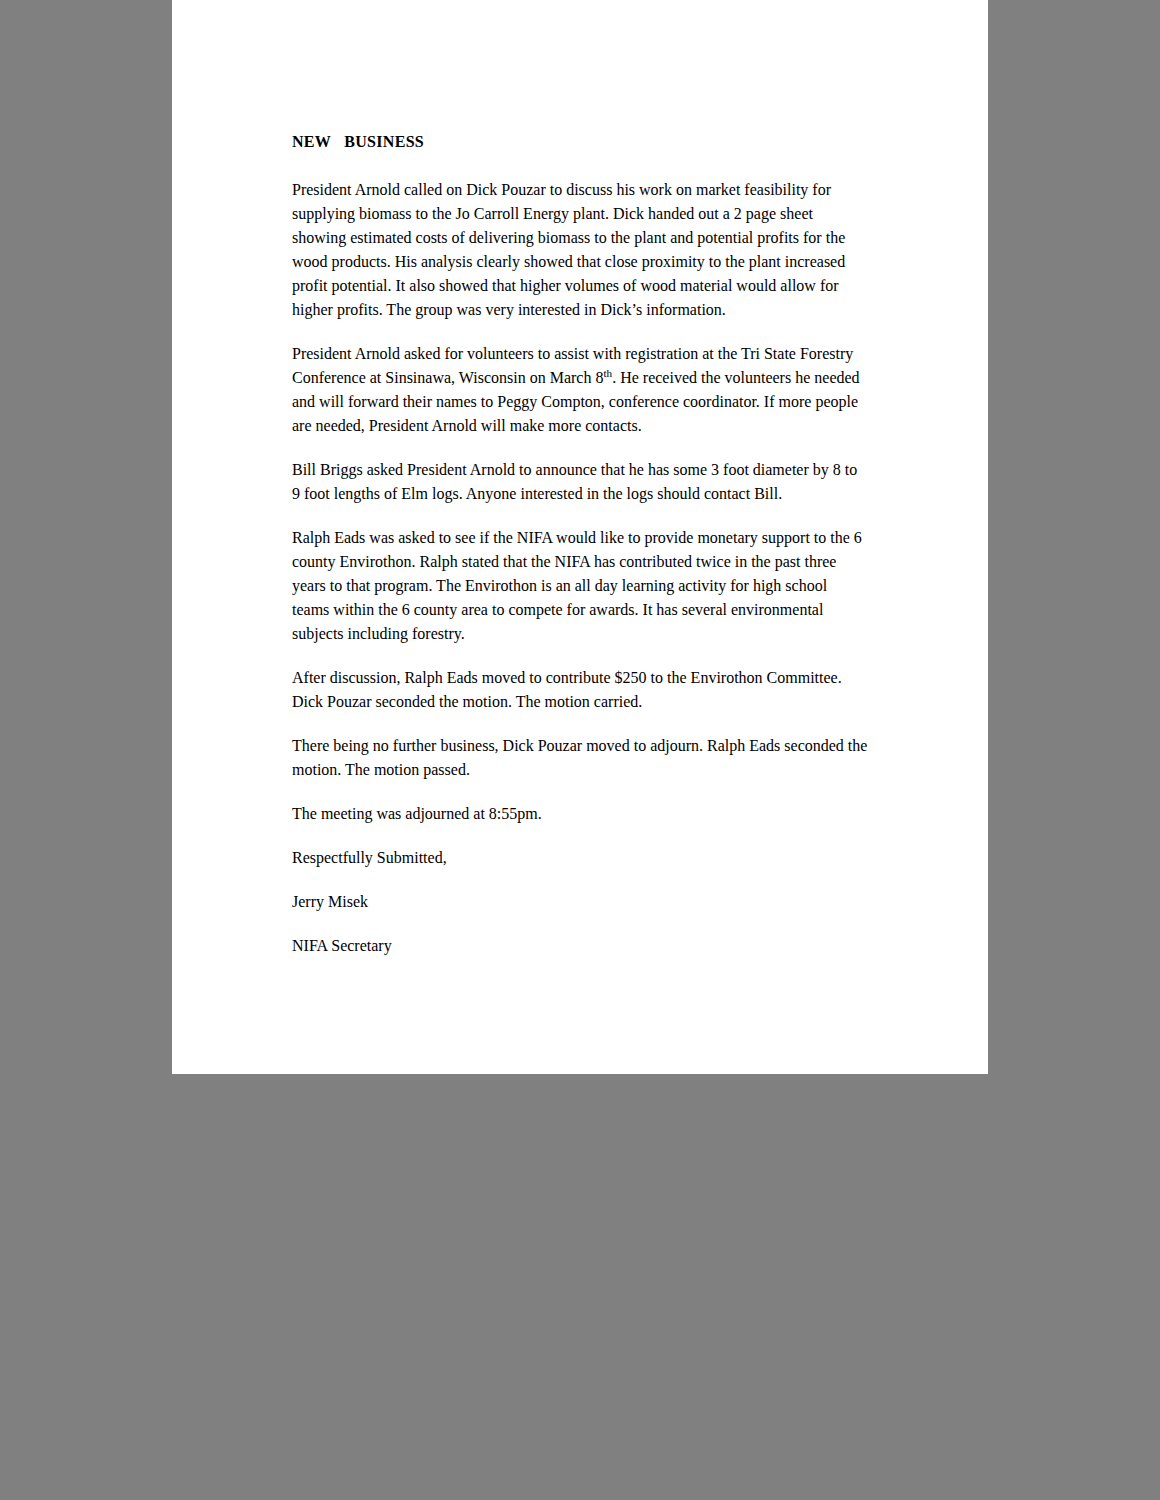NEW BUSINESS
President Arnold called on Dick Pouzar to discuss his work on market feasibility for supplying biomass to the Jo Carroll Energy plant. Dick handed out a 2 page sheet showing estimated costs of delivering biomass to the plant and potential profits for the wood products. His analysis clearly showed that close proximity to the plant increased profit potential. It also showed that higher volumes of wood material would allow for higher profits. The group was very interested in Dick’s information.
President Arnold asked for volunteers to assist with registration at the Tri State Forestry Conference at Sinsinawa, Wisconsin on March 8th. He received the volunteers he needed and will forward their names to Peggy Compton, conference coordinator. If more people are needed, President Arnold will make more contacts.
Bill Briggs asked President Arnold to announce that he has some 3 foot diameter by 8 to 9 foot lengths of Elm logs. Anyone interested in the logs should contact Bill.
Ralph Eads was asked to see if the NIFA would like to provide monetary support to the 6 county Envirothon. Ralph stated that the NIFA has contributed twice in the past three years to that program. The Envirothon is an all day learning activity for high school teams within the 6 county area to compete for awards. It has several environmental subjects including forestry.
After discussion, Ralph Eads moved to contribute $250 to the Envirothon Committee. Dick Pouzar seconded the motion. The motion carried.
There being no further business, Dick Pouzar moved to adjourn. Ralph Eads seconded the motion. The motion passed.
The meeting was adjourned at 8:55pm.
Respectfully Submitted,
Jerry Misek
NIFA Secretary